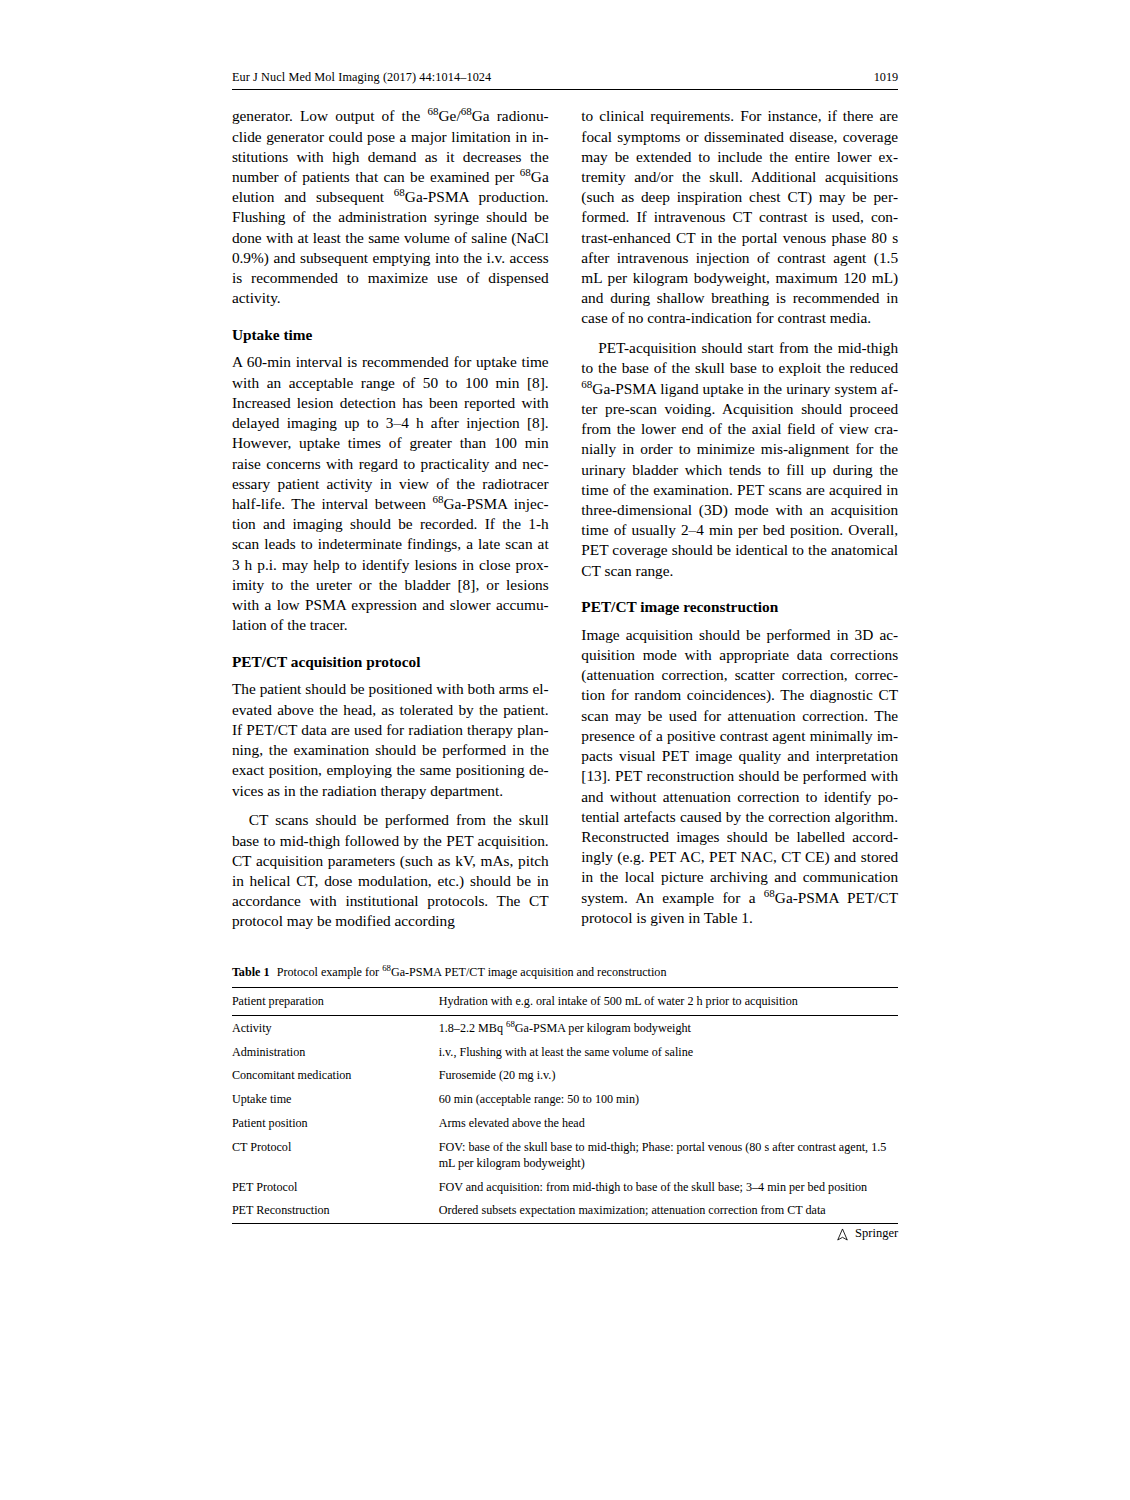Eur J Nucl Med Mol Imaging (2017) 44:1014–1024
1019
generator. Low output of the 68Ge/68Ga radionuclide generator could pose a major limitation in institutions with high demand as it decreases the number of patients that can be examined per 68Ga elution and subsequent 68Ga-PSMA production. Flushing of the administration syringe should be done with at least the same volume of saline (NaCl 0.9%) and subsequent emptying into the i.v. access is recommended to maximize use of dispensed activity.
Uptake time
A 60-min interval is recommended for uptake time with an acceptable range of 50 to 100 min [8]. Increased lesion detection has been reported with delayed imaging up to 3–4 h after injection [8]. However, uptake times of greater than 100 min raise concerns with regard to practicality and necessary patient activity in view of the radiotracer half-life. The interval between 68Ga-PSMA injection and imaging should be recorded. If the 1-h scan leads to indeterminate findings, a late scan at 3 h p.i. may help to identify lesions in close proximity to the ureter or the bladder [8], or lesions with a low PSMA expression and slower accumulation of the tracer.
PET/CT acquisition protocol
The patient should be positioned with both arms elevated above the head, as tolerated by the patient. If PET/CT data are used for radiation therapy planning, the examination should be performed in the exact position, employing the same positioning devices as in the radiation therapy department.
CT scans should be performed from the skull base to mid-thigh followed by the PET acquisition. CT acquisition parameters (such as kV, mAs, pitch in helical CT, dose modulation, etc.) should be in accordance with institutional protocols. The CT protocol may be modified according
to clinical requirements. For instance, if there are focal symptoms or disseminated disease, coverage may be extended to include the entire lower extremity and/or the skull. Additional acquisitions (such as deep inspiration chest CT) may be performed. If intravenous CT contrast is used, contrast-enhanced CT in the portal venous phase 80 s after intravenous injection of contrast agent (1.5 mL per kilogram bodyweight, maximum 120 mL) and during shallow breathing is recommended in case of no contra-indication for contrast media.
PET-acquisition should start from the mid-thigh to the base of the skull base to exploit the reduced 68Ga-PSMA ligand uptake in the urinary system after pre-scan voiding. Acquisition should proceed from the lower end of the axial field of view cranially in order to minimize mis-alignment for the urinary bladder which tends to fill up during the time of the examination. PET scans are acquired in three-dimensional (3D) mode with an acquisition time of usually 2–4 min per bed position. Overall, PET coverage should be identical to the anatomical CT scan range.
PET/CT image reconstruction
Image acquisition should be performed in 3D acquisition mode with appropriate data corrections (attenuation correction, scatter correction, correction for random coincidences). The diagnostic CT scan may be used for attenuation correction. The presence of a positive contrast agent minimally impacts visual PET image quality and interpretation [13]. PET reconstruction should be performed with and without attenuation correction to identify potential artefacts caused by the correction algorithm. Reconstructed images should be labelled accordingly (e.g. PET AC, PET NAC, CT CE) and stored in the local picture archiving and communication system. An example for a 68Ga-PSMA PET/CT protocol is given in Table 1.
Table 1 Protocol example for 68Ga-PSMA PET/CT image acquisition and reconstruction
| Patient preparation | Hydration with e.g. oral intake of 500 mL of water 2 h prior to acquisition |
| Activity | 1.8–2.2 MBq 68 Ga-PSMA per kilogram bodyweight |
| Administration | i.v., Flushing with at least the same volume of saline |
| Concomitant medication | Furosemide (20 mg i.v.) |
| Uptake time | 60 min (acceptable range: 50 to 100 min) |
| Patient position | Arms elevated above the head |
| CT Protocol | FOV: base of the skull base to mid-thigh; Phase: portal venous (80 s after contrast agent, 1.5 mL per kilogram bodyweight) |
| PET Protocol | FOV and acquisition: from mid-thigh to base of the skull base; 3–4 min per bed position |
| PET Reconstruction | Ordered subsets expectation maximization; attenuation correction from CT data |
Springer